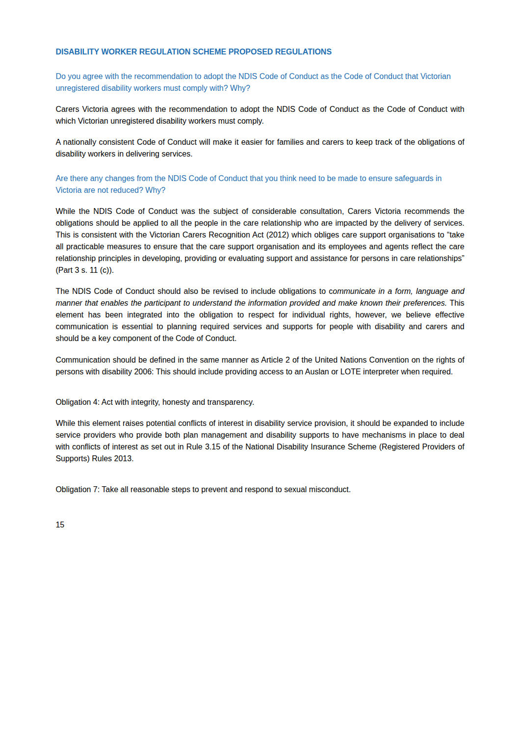Disability Worker Regulation Scheme Proposed Regulations
Do you agree with the recommendation to adopt the NDIS Code of Conduct as the Code of Conduct that Victorian unregistered disability workers must comply with? Why?
Carers Victoria agrees with the recommendation to adopt the NDIS Code of Conduct as the Code of Conduct with which Victorian unregistered disability workers must comply.
A nationally consistent Code of Conduct will make it easier for families and carers to keep track of the obligations of disability workers in delivering services.
Are there any changes from the NDIS Code of Conduct that you think need to be made to ensure safeguards in Victoria are not reduced? Why?
While the NDIS Code of Conduct was the subject of considerable consultation, Carers Victoria recommends the obligations should be applied to all the people in the care relationship who are impacted by the delivery of services. This is consistent with the Victorian Carers Recognition Act (2012) which obliges care support organisations to “take all practicable measures to ensure that the care support organisation and its employees and agents reflect the care relationship principles in developing, providing or evaluating support and assistance for persons in care relationships” (Part 3 s. 11 (c)).
The NDIS Code of Conduct should also be revised to include obligations to communicate in a form, language and manner that enables the participant to understand the information provided and make known their preferences. This element has been integrated into the obligation to respect for individual rights, however, we believe effective communication is essential to planning required services and supports for people with disability and carers and should be a key component of the Code of Conduct.
Communication should be defined in the same manner as Article 2 of the United Nations Convention on the rights of persons with disability 2006: This should include providing access to an Auslan or LOTE interpreter when required.
Obligation 4: Act with integrity, honesty and transparency.
While this element raises potential conflicts of interest in disability service provision, it should be expanded to include service providers who provide both plan management and disability supports to have mechanisms in place to deal with conflicts of interest as set out in Rule 3.15 of the National Disability Insurance Scheme (Registered Providers of Supports) Rules 2013.
Obligation 7: Take all reasonable steps to prevent and respond to sexual misconduct.
15